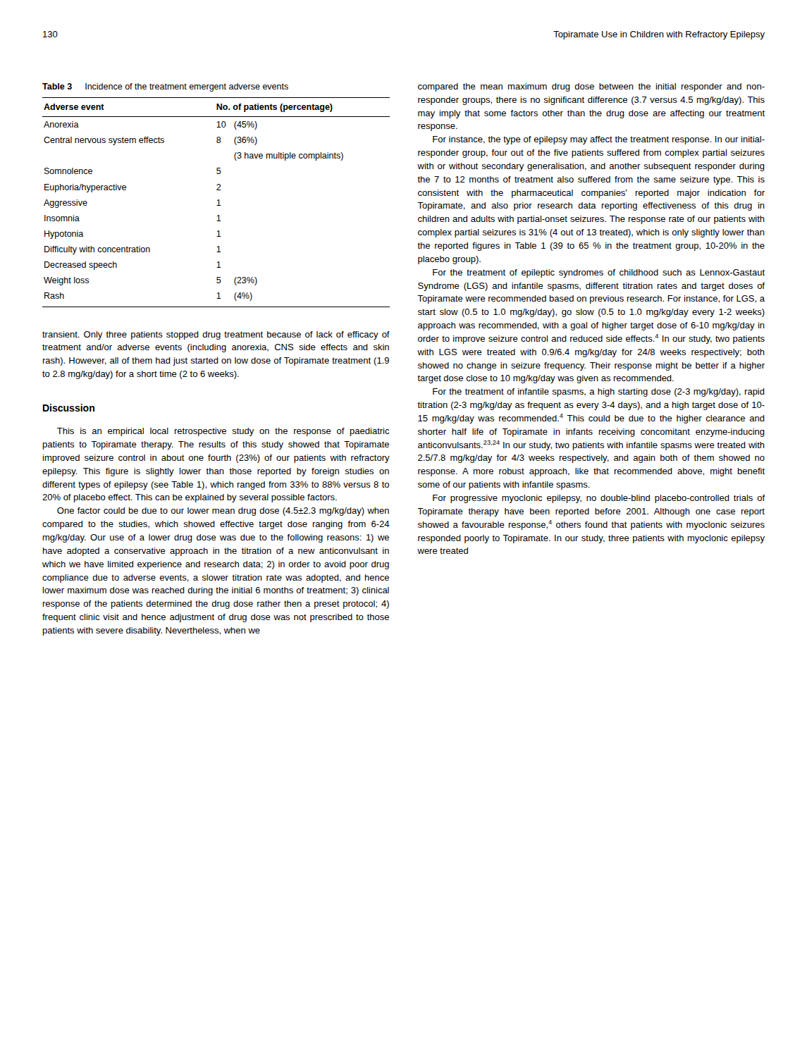130 Topiramate Use in Children with Refractory Epilepsy
Table 3 Incidence of the treatment emergent adverse events
| Adverse event | No. of patients (percentage) |
| --- | --- |
| Anorexia | 10 | (45%) | |
| Central nervous system effects | 8 | (36%) | |
| | | (3 have multiple complaints) |
| Somnolence | 5 | | |
| Euphoria/hyperactive | 2 | | |
| Aggressive | 1 | | |
| Insomnia | 1 | | |
| Hypotonia | 1 | | |
| Difficulty with concentration | 1 | | |
| Decreased speech | 1 | | |
| Weight loss | 5 | (23%) | |
| Rash | 1 | (4%) | |
transient. Only three patients stopped drug treatment because of lack of efficacy of treatment and/or adverse events (including anorexia, CNS side effects and skin rash). However, all of them had just started on low dose of Topiramate treatment (1.9 to 2.8 mg/kg/day) for a short time (2 to 6 weeks).
Discussion
This is an empirical local retrospective study on the response of paediatric patients to Topiramate therapy. The results of this study showed that Topiramate improved seizure control in about one fourth (23%) of our patients with refractory epilepsy. This figure is slightly lower than those reported by foreign studies on different types of epilepsy (see Table 1), which ranged from 33% to 88% versus 8 to 20% of placebo effect. This can be explained by several possible factors.
One factor could be due to our lower mean drug dose (4.5±2.3 mg/kg/day) when compared to the studies, which showed effective target dose ranging from 6-24 mg/kg/day. Our use of a lower drug dose was due to the following reasons: 1) we have adopted a conservative approach in the titration of a new anticonvulsant in which we have limited experience and research data; 2) in order to avoid poor drug compliance due to adverse events, a slower titration rate was adopted, and hence lower maximum dose was reached during the initial 6 months of treatment; 3) clinical response of the patients determined the drug dose rather then a preset protocol; 4) frequent clinic visit and hence adjustment of drug dose was not prescribed to those patients with severe disability. Nevertheless, when we
compared the mean maximum drug dose between the initial responder and non-responder groups, there is no significant difference (3.7 versus 4.5 mg/kg/day). This may imply that some factors other than the drug dose are affecting our treatment response.
For instance, the type of epilepsy may affect the treatment response. In our initial-responder group, four out of the five patients suffered from complex partial seizures with or without secondary generalisation, and another subsequent responder during the 7 to 12 months of treatment also suffered from the same seizure type. This is consistent with the pharmaceutical companies' reported major indication for Topiramate, and also prior research data reporting effectiveness of this drug in children and adults with partial-onset seizures. The response rate of our patients with complex partial seizures is 31% (4 out of 13 treated), which is only slightly lower than the reported figures in Table 1 (39 to 65 % in the treatment group, 10-20% in the placebo group).
For the treatment of epileptic syndromes of childhood such as Lennox-Gastaut Syndrome (LGS) and infantile spasms, different titration rates and target doses of Topiramate were recommended based on previous research. For instance, for LGS, a start slow (0.5 to 1.0 mg/kg/day), go slow (0.5 to 1.0 mg/kg/day every 1-2 weeks) approach was recommended, with a goal of higher target dose of 6-10 mg/kg/day in order to improve seizure control and reduced side effects.4 In our study, two patients with LGS were treated with 0.9/6.4 mg/kg/day for 24/8 weeks respectively; both showed no change in seizure frequency. Their response might be better if a higher target dose close to 10 mg/kg/day was given as recommended.
For the treatment of infantile spasms, a high starting dose (2-3 mg/kg/day), rapid titration (2-3 mg/kg/day as frequent as every 3-4 days), and a high target dose of 10-15 mg/kg/day was recommended.4 This could be due to the higher clearance and shorter half life of Topiramate in infants receiving concomitant enzyme-inducing anticonvulsants.23,24 In our study, two patients with infantile spasms were treated with 2.5/7.8 mg/kg/day for 4/3 weeks respectively, and again both of them showed no response. A more robust approach, like that recommended above, might benefit some of our patients with infantile spasms.
For progressive myoclonic epilepsy, no double-blind placebo-controlled trials of Topiramate therapy have been reported before 2001. Although one case report showed a favourable response,4 others found that patients with myoclonic seizures responded poorly to Topiramate. In our study, three patients with myoclonic epilepsy were treated